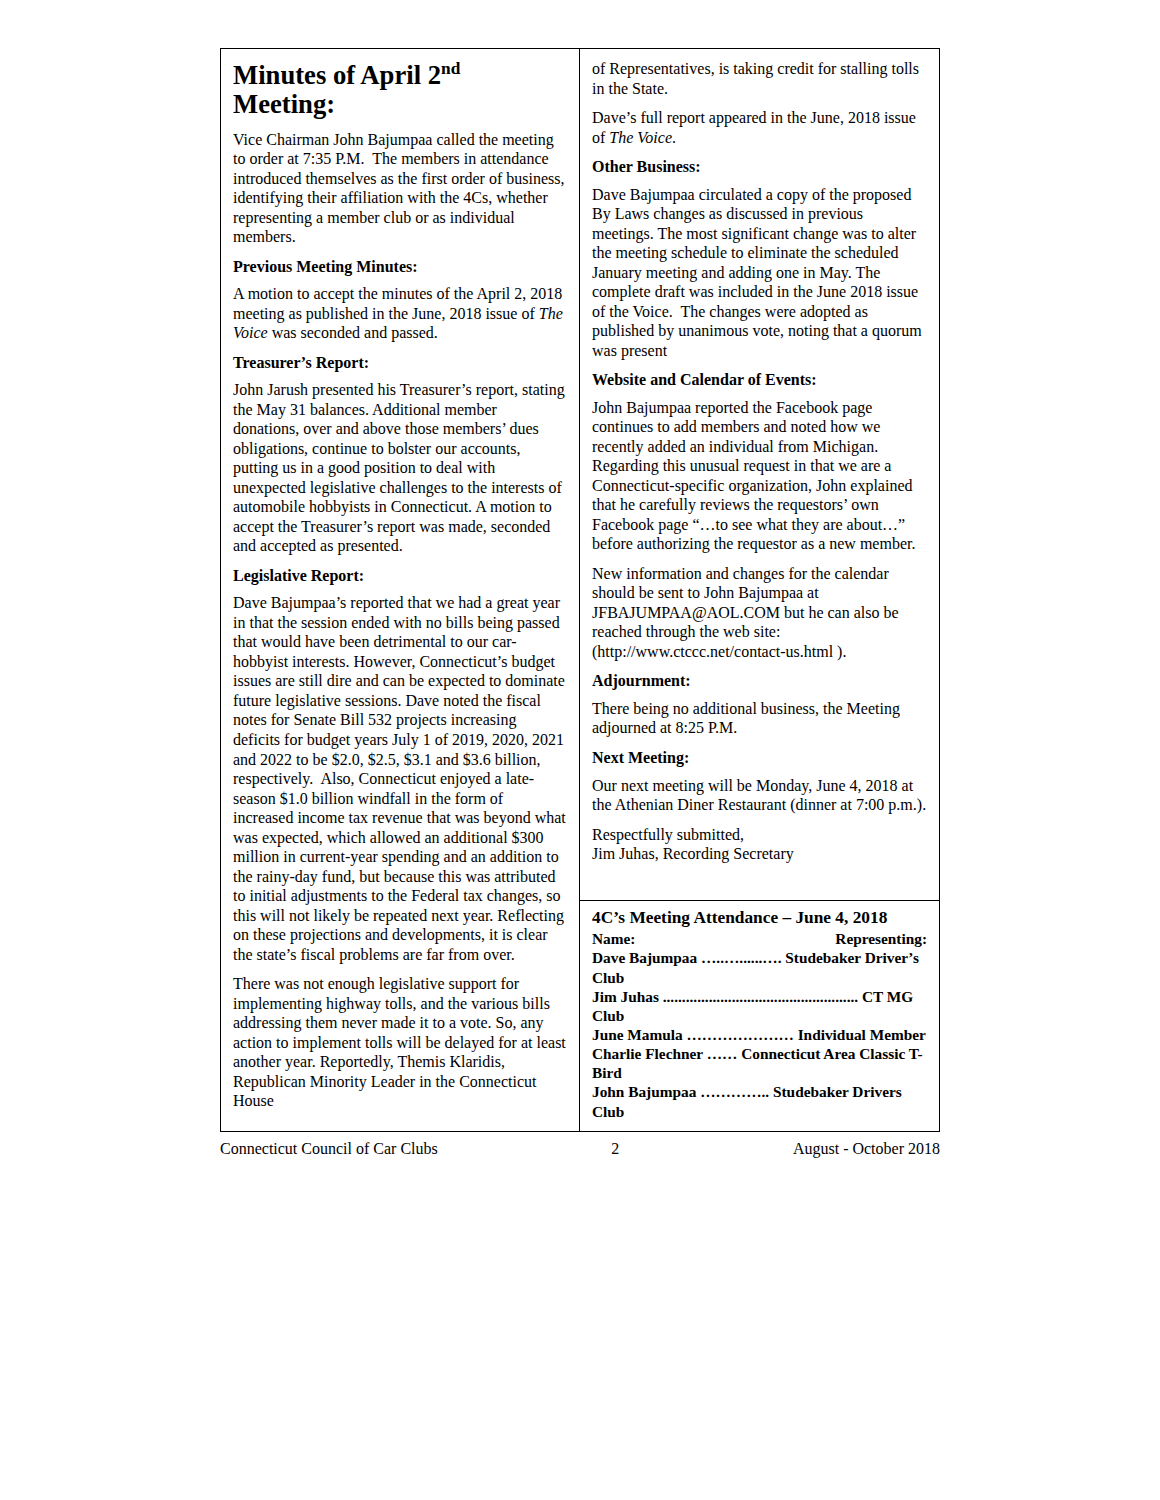Minutes of April 2nd Meeting:
Vice Chairman John Bajumpaa called the meeting to order at 7:35 P.M. The members in attendance introduced themselves as the first order of business, identifying their affiliation with the 4Cs, whether representing a member club or as individual members.
Previous Meeting Minutes:
A motion to accept the minutes of the April 2, 2018 meeting as published in the June, 2018 issue of The Voice was seconded and passed.
Treasurer’s Report:
John Jarush presented his Treasurer’s report, stating the May 31 balances. Additional member donations, over and above those members’ dues obligations, continue to bolster our accounts, putting us in a good position to deal with unexpected legislative challenges to the interests of automobile hobbyists in Connecticut. A motion to accept the Treasurer’s report was made, seconded and accepted as presented.
Legislative Report:
Dave Bajumpaa’s reported that we had a great year in that the session ended with no bills being passed that would have been detrimental to our car-hobbyist interests. However, Connecticut’s budget issues are still dire and can be expected to dominate future legislative sessions. Dave noted the fiscal notes for Senate Bill 532 projects increasing deficits for budget years July 1 of 2019, 2020, 2021 and 2022 to be $2.0, $2.5, $3.1 and $3.6 billion, respectively. Also, Connecticut enjoyed a late-season $1.0 billion windfall in the form of increased income tax revenue that was beyond what was expected, which allowed an additional $300 million in current-year spending and an addition to the rainy-day fund, but because this was attributed to initial adjustments to the Federal tax changes, so this will not likely be repeated next year. Reflecting on these projections and developments, it is clear the state’s fiscal problems are far from over.
There was not enough legislative support for implementing highway tolls, and the various bills addressing them never made it to a vote. So, any action to implement tolls will be delayed for at least another year. Reportedly, Themis Klaridis, Republican Minority Leader in the Connecticut House
of Representatives, is taking credit for stalling tolls in the State.
Dave’s full report appeared in the June, 2018 issue of The Voice.
Other Business:
Dave Bajumpaa circulated a copy of the proposed By Laws changes as discussed in previous meetings. The most significant change was to alter the meeting schedule to eliminate the scheduled January meeting and adding one in May. The complete draft was included in the June 2018 issue of the Voice. The changes were adopted as published by unanimous vote, noting that a quorum was present
Website and Calendar of Events:
John Bajumpaa reported the Facebook page continues to add members and noted how we recently added an individual from Michigan. Regarding this unusual request in that we are a Connecticut-specific organization, John explained that he carefully reviews the requestors’ own Facebook page “…to see what they are about…” before authorizing the requestor as a new member.
New information and changes for the calendar should be sent to John Bajumpaa at JFBAJUMPAA@AOL.COM but he can also be reached through the web site: (http://www.ctccc.net/contact-us.html ).
Adjournment:
There being no additional business, the Meeting adjourned at 8:25 P.M.
Next Meeting:
Our next meeting will be Monday, June 4, 2018 at the Athenian Diner Restaurant (dinner at 7:00 p.m.).
Respectfully submitted,
Jim Juhas, Recording Secretary
4C’s Meeting Attendance – June 4, 2018
Name: Representing:
Dave Bajumpaa …..…......…. Studebaker Driver’s Club
Jim Juhas ................................................... CT MG Club
June Mamula ………………… Individual Member
Charlie Flechner …… Connecticut Area Classic T-Bird
John Bajumpaa ………….. Studebaker Drivers Club
Connecticut Council of Car Clubs
2
August - October 2018